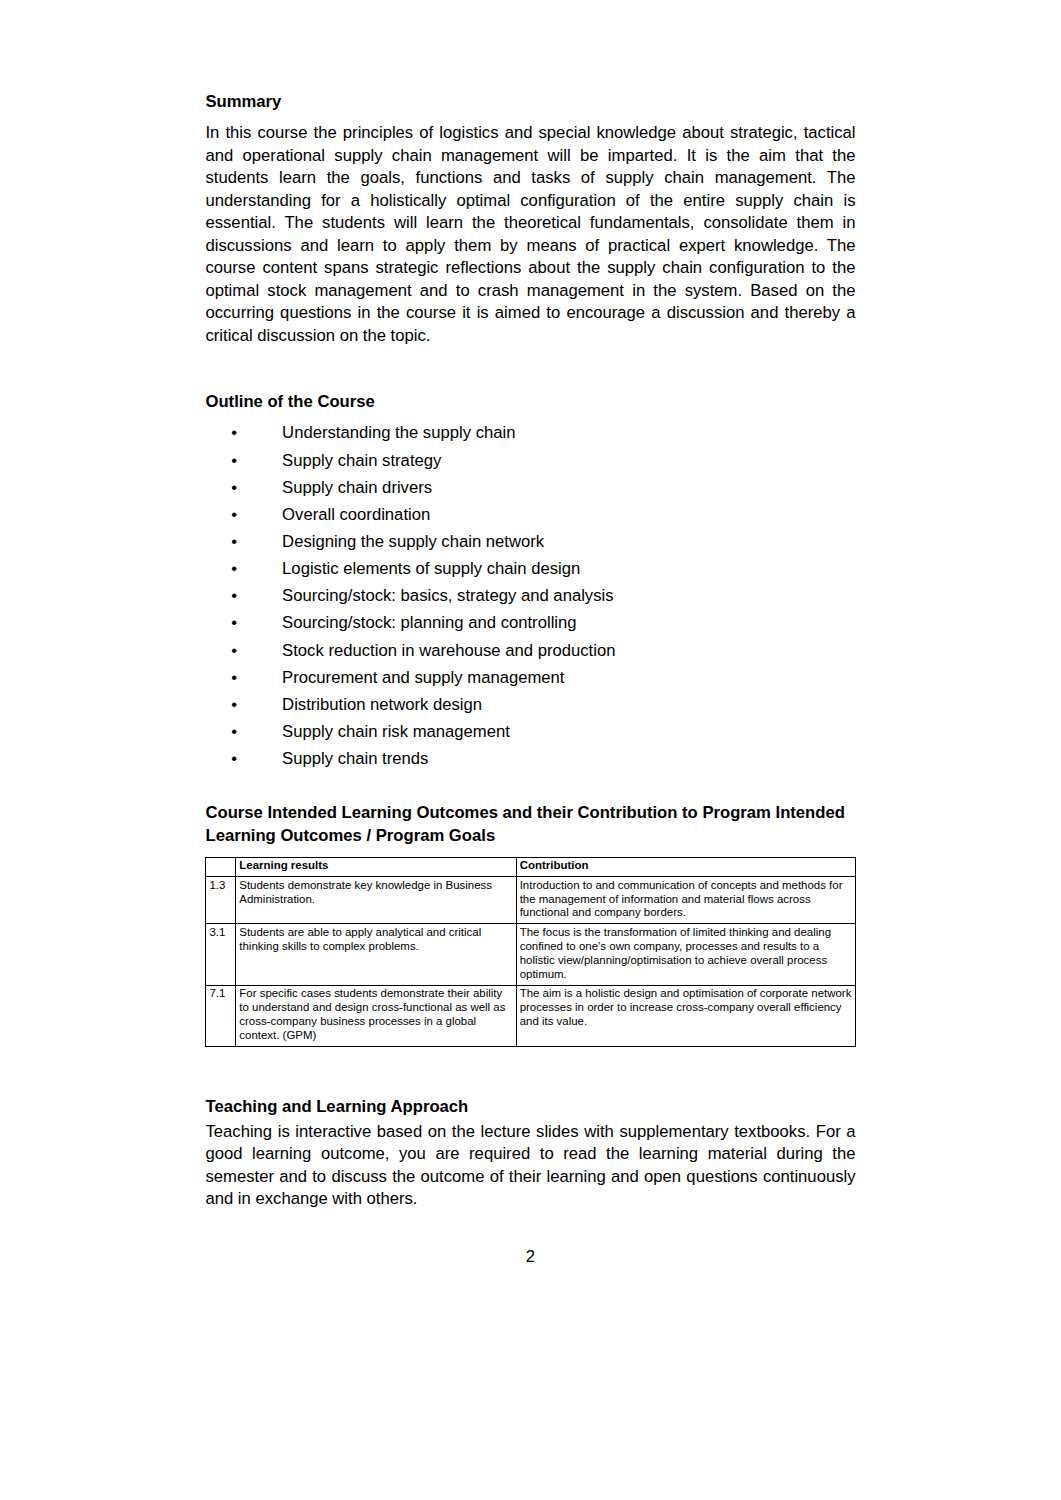Summary
In this course the principles of logistics and special knowledge about strategic, tactical and operational supply chain management will be imparted. It is the aim that the students learn the goals, functions and tasks of supply chain management. The understanding for a holistically optimal configuration of the entire supply chain is essential. The students will learn the theoretical fundamentals, consolidate them in discussions and learn to apply them by means of practical expert knowledge. The course content spans strategic reflections about the supply chain configuration to the optimal stock management and to crash management in the system. Based on the occurring questions in the course it is aimed to encourage a discussion and thereby a critical discussion on the topic.
Outline of the Course
Understanding the supply chain
Supply chain strategy
Supply chain drivers
Overall coordination
Designing the supply chain network
Logistic elements of supply chain design
Sourcing/stock: basics, strategy and analysis
Sourcing/stock: planning and controlling
Stock reduction in warehouse and production
Procurement and supply management
Distribution network design
Supply chain risk management
Supply chain trends
Course Intended Learning Outcomes and their Contribution to Program Intended Learning Outcomes / Program Goals
| | Learning results | Contribution |
| --- | --- | --- |
| 1.3 | Students demonstrate key knowledge in Business Administration. | Introduction to and communication of concepts and methods for the management of information and material flows across functional and company borders. |
| 3.1 | Students are able to apply analytical and critical thinking skills to complex problems. | The focus is the transformation of limited thinking and dealing confined to one’s own company, processes and results to a holistic view/planning/optimisation to achieve overall process optimum. |
| 7.1 | For specific cases students demonstrate their ability to understand and design cross-functional as well as cross-company business processes in a global context. (GPM) | The aim is a holistic design and optimisation of corporate network processes in order to increase cross-company overall efficiency and its value. |
Teaching and Learning Approach
Teaching is interactive based on the lecture slides with supplementary textbooks. For a good learning outcome, you are required to read the learning material during the semester and to discuss the outcome of their learning and open questions continuously and in exchange with others.
2